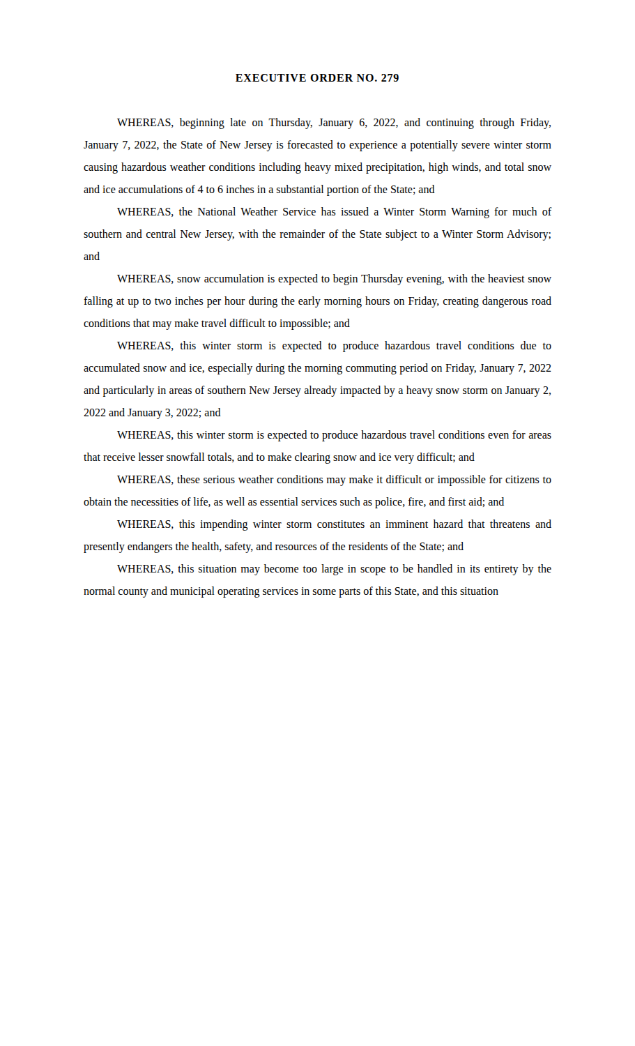Executive Order No. 279
WHEREAS, beginning late on Thursday, January 6, 2022, and continuing through Friday, January 7, 2022, the State of New Jersey is forecasted to experience a potentially severe winter storm causing hazardous weather conditions including heavy mixed precipitation, high winds, and total snow and ice accumulations of 4 to 6 inches in a substantial portion of the State; and
WHEREAS, the National Weather Service has issued a Winter Storm Warning for much of southern and central New Jersey, with the remainder of the State subject to a Winter Storm Advisory; and
WHEREAS, snow accumulation is expected to begin Thursday evening, with the heaviest snow falling at up to two inches per hour during the early morning hours on Friday, creating dangerous road conditions that may make travel difficult to impossible; and
WHEREAS, this winter storm is expected to produce hazardous travel conditions due to accumulated snow and ice, especially during the morning commuting period on Friday, January 7, 2022 and particularly in areas of southern New Jersey already impacted by a heavy snow storm on January 2, 2022 and January 3, 2022; and
WHEREAS, this winter storm is expected to produce hazardous travel conditions even for areas that receive lesser snowfall totals, and to make clearing snow and ice very difficult; and
WHEREAS, these serious weather conditions may make it difficult or impossible for citizens to obtain the necessities of life, as well as essential services such as police, fire, and first aid; and
WHEREAS, this impending winter storm constitutes an imminent hazard that threatens and presently endangers the health, safety, and resources of the residents of the State; and
WHEREAS, this situation may become too large in scope to be handled in its entirety by the normal county and municipal operating services in some parts of this State, and this situation